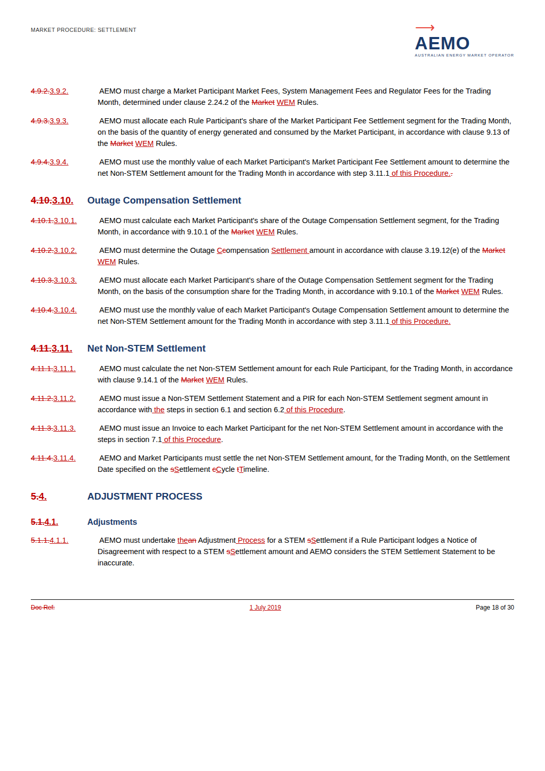MARKET PROCEDURE: SETTLEMENT
⟶
AEMO
AUSTRALIAN ENERGY MARKET OPERATOR
4.9.2. 3.9.2. AEMO must charge a Market Participant Market Fees, System Management Fees and Regulator Fees for the Trading Month, determined under clause 2.24.2 of the Market WEM Rules.
4.9.3. 3.9.3. AEMO must allocate each Rule Participant's share of the Market Participant Fee Settlement segment for the Trading Month, on the basis of the quantity of energy generated and consumed by the Market Participant, in accordance with clause 9.13 of the Market WEM Rules.
4.9.4. 3.9.4. AEMO must use the monthly value of each Market Participant's Market Participant Fee Settlement amount to determine the net Non-STEM Settlement amount for the Trading Month in accordance with step 3.11.1 of this Procedure..
4.10. 3.10. Outage Compensation Settlement
4.10.1. 3.10.1. AEMO must calculate each Market Participant's share of the Outage Compensation Settlement segment, for the Trading Month, in accordance with 9.10.1 of the Market WEM Rules.
4.10.2. 3.10.2. AEMO must determine the Outage Ccompensation Settlement amount in accordance with clause 3.19.12(e) of the Market WEM Rules.
4.10.3. 3.10.3. AEMO must allocate each Market Participant's share of the Outage Compensation Settlement segment for the Trading Month, on the basis of the consumption share for the Trading Month, in accordance with 9.10.1 of the Market WEM Rules.
4.10.4. 3.10.4. AEMO must use the monthly value of each Market Participant's Outage Compensation Settlement amount to determine the net Non-STEM Settlement amount for the Trading Month in accordance with step 3.11.1 of this Procedure.
4.11. 3.11. Net Non-STEM Settlement
4.11.1. 3.11.1. AEMO must calculate the net Non-STEM Settlement amount for each Rule Participant, for the Trading Month, in accordance with clause 9.14.1 of the Market WEM Rules.
4.11.2. 3.11.2. AEMO must issue a Non-STEM Settlement Statement and a PIR for each Non-STEM Settlement segment amount in accordance with the steps in section 6.1 and section 6.2 of this Procedure.
4.11.3. 3.11.3. AEMO must issue an Invoice to each Market Participant for the net Non-STEM Settlement amount in accordance with the steps in section 7.1 of this Procedure.
4.11.4. 3.11.4. AEMO and Market Participants must settle the net Non-STEM Settlement amount, for the Trading Month, on the Settlement Date specified on the sSettlement cCycle tTimeline.
5. 4. ADJUSTMENT PROCESS
5.1. 4.1. Adjustments
5.1.1. 4.1.1. AEMO must undertake the an Adjustment Process for a STEM sSettlement if a Rule Participant lodges a Notice of Disagreement with respect to a STEM sSettlement amount and AEMO considers the STEM Settlement Statement to be inaccurate.
Doc Ref: 1 July 2019 Page 18 of 30